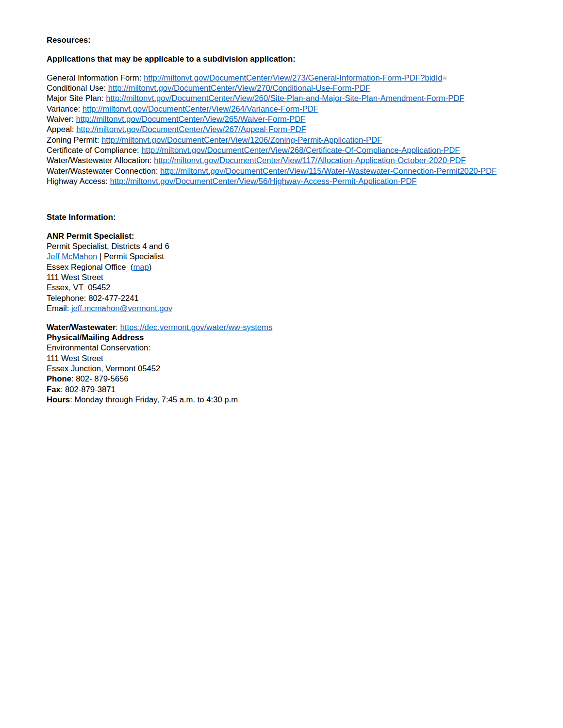Resources:
Applications that may be applicable to a subdivision application:
General Information Form: http://miltonvt.gov/DocumentCenter/View/273/General-Information-Form-PDF?bidId= Conditional Use: http://miltonvt.gov/DocumentCenter/View/270/Conditional-Use-Form-PDF Major Site Plan: http://miltonvt.gov/DocumentCenter/View/260/Site-Plan-and-Major-Site-Plan-Amendment-Form-PDF Variance: http://miltonvt.gov/DocumentCenter/View/264/Variance-Form-PDF Waiver: http://miltonvt.gov/DocumentCenter/View/265/Waiver-Form-PDF Appeal: http://miltonvt.gov/DocumentCenter/View/267/Appeal-Form-PDF Zoning Permit: http://miltonvt.gov/DocumentCenter/View/1206/Zoning-Permit-Application-PDF Certificate of Compliance: http://miltonvt.gov/DocumentCenter/View/268/Certificate-Of-Compliance-Application-PDF Water/Wastewater Allocation: http://miltonvt.gov/DocumentCenter/View/117/Allocation-Application-October-2020-PDF Water/Wastewater Connection: http://miltonvt.gov/DocumentCenter/View/115/Water-Wastewater-Connection-Permit2020-PDF Highway Access: http://miltonvt.gov/DocumentCenter/View/56/Highway-Access-Permit-Application-PDF
State Information:
ANR Permit Specialist: Permit Specialist, Districts 4 and 6 Jeff McMahon | Permit Specialist Essex Regional Office (map) 111 West Street Essex, VT 05452 Telephone: 802-477-2241 Email: jeff.mcmahon@vermont.gov
Water/Wastewater: https://dec.vermont.gov/water/ww-systems Physical/Mailing Address Environmental Conservation: 111 West Street Essex Junction, Vermont 05452 Phone: 802- 879-5656 Fax: 802-879-3871 Hours: Monday through Friday, 7:45 a.m. to 4:30 p.m